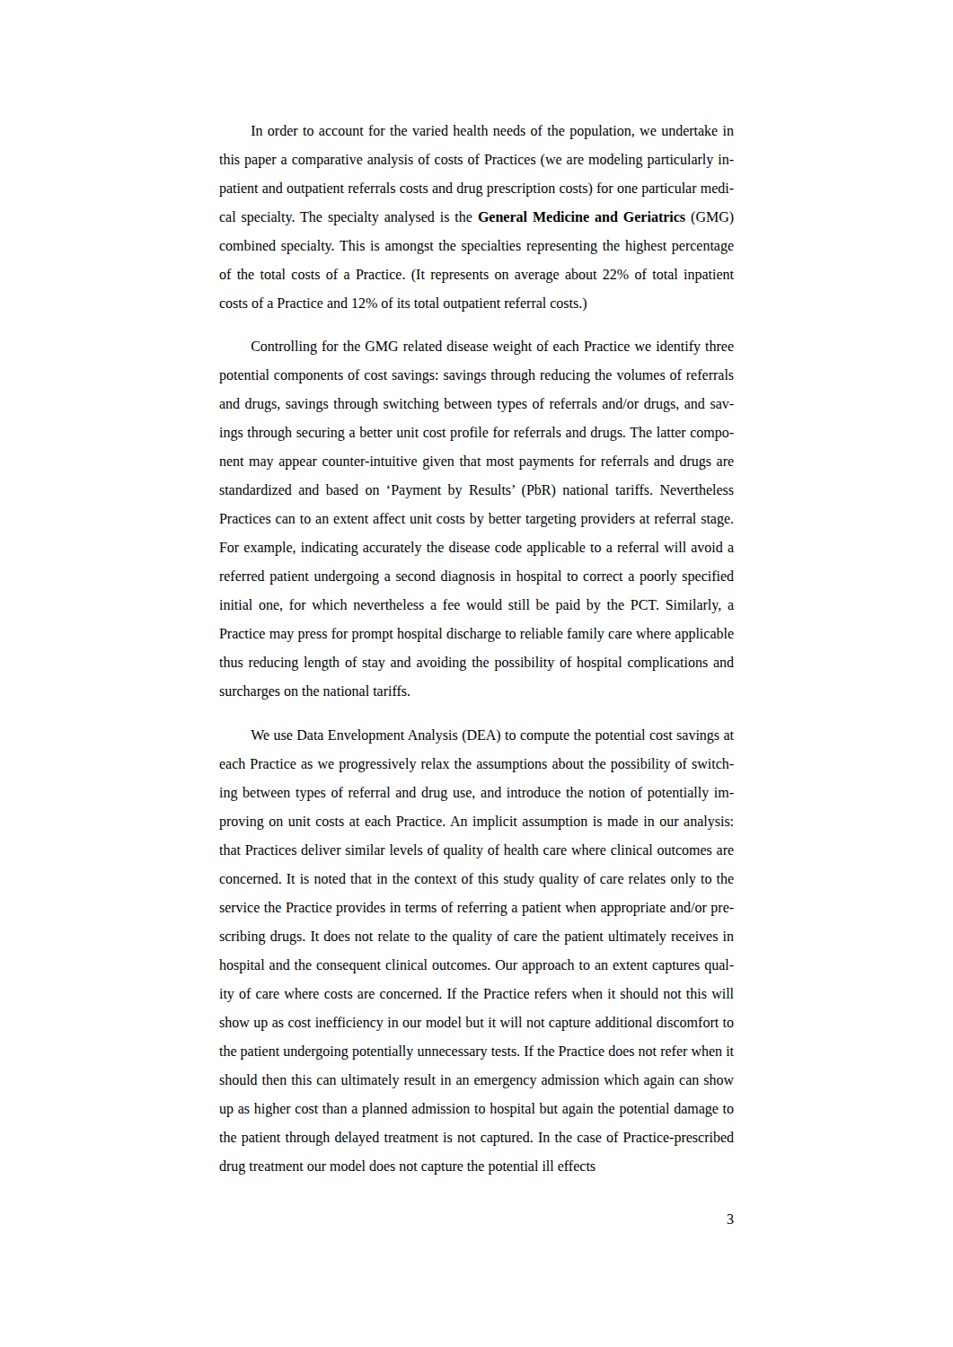In order to account for the varied health needs of the population, we undertake in this paper a comparative analysis of costs of Practices (we are modeling particularly inpatient and outpatient referrals costs and drug prescription costs) for one particular medical specialty. The specialty analysed is the General Medicine and Geriatrics (GMG) combined specialty. This is amongst the specialties representing the highest percentage of the total costs of a Practice. (It represents on average about 22% of total inpatient costs of a Practice and 12% of its total outpatient referral costs.)
Controlling for the GMG related disease weight of each Practice we identify three potential components of cost savings: savings through reducing the volumes of referrals and drugs, savings through switching between types of referrals and/or drugs, and savings through securing a better unit cost profile for referrals and drugs. The latter component may appear counter-intuitive given that most payments for referrals and drugs are standardized and based on ‘Payment by Results’ (PbR) national tariffs. Nevertheless Practices can to an extent affect unit costs by better targeting providers at referral stage. For example, indicating accurately the disease code applicable to a referral will avoid a referred patient undergoing a second diagnosis in hospital to correct a poorly specified initial one, for which nevertheless a fee would still be paid by the PCT. Similarly, a Practice may press for prompt hospital discharge to reliable family care where applicable thus reducing length of stay and avoiding the possibility of hospital complications and surcharges on the national tariffs.
We use Data Envelopment Analysis (DEA) to compute the potential cost savings at each Practice as we progressively relax the assumptions about the possibility of switching between types of referral and drug use, and introduce the notion of potentially improving on unit costs at each Practice. An implicit assumption is made in our analysis: that Practices deliver similar levels of quality of health care where clinical outcomes are concerned. It is noted that in the context of this study quality of care relates only to the service the Practice provides in terms of referring a patient when appropriate and/or prescribing drugs. It does not relate to the quality of care the patient ultimately receives in hospital and the consequent clinical outcomes. Our approach to an extent captures quality of care where costs are concerned. If the Practice refers when it should not this will show up as cost inefficiency in our model but it will not capture additional discomfort to the patient undergoing potentially unnecessary tests. If the Practice does not refer when it should then this can ultimately result in an emergency admission which again can show up as higher cost than a planned admission to hospital but again the potential damage to the patient through delayed treatment is not captured. In the case of Practice-prescribed drug treatment our model does not capture the potential ill effects
3